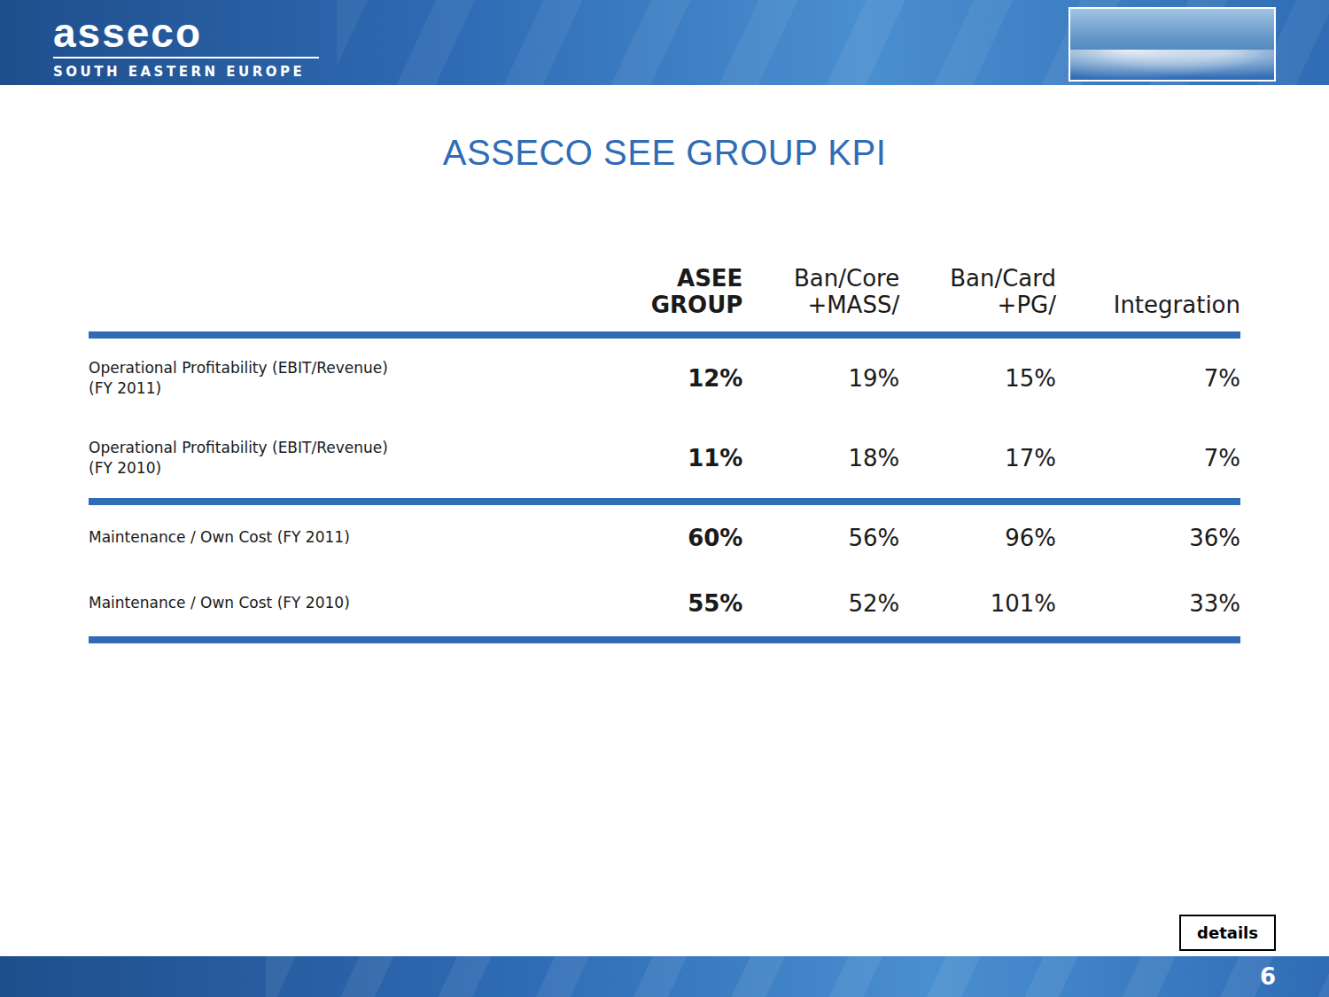asseco
SOUTH EASTERN EUROPE
ASSECO SEE GROUP KPI
| | ASEE GROUP | Ban/Core +MASS/ | Ban/Card +PG/ | Integration |
| --- | --- | --- | --- | --- |
| Operational Profitability (EBIT/Revenue) (FY 2011) | 12% | 19% | 15% | 7% |
| Operational Profitability (EBIT/Revenue) (FY 2010) | 11% | 18% | 17% | 7% |
| Maintenance / Own Cost (FY 2011) | 60% | 56% | 96% | 36% |
| Maintenance / Own Cost (FY 2010) | 55% | 52% | 101% | 33% |
details
6